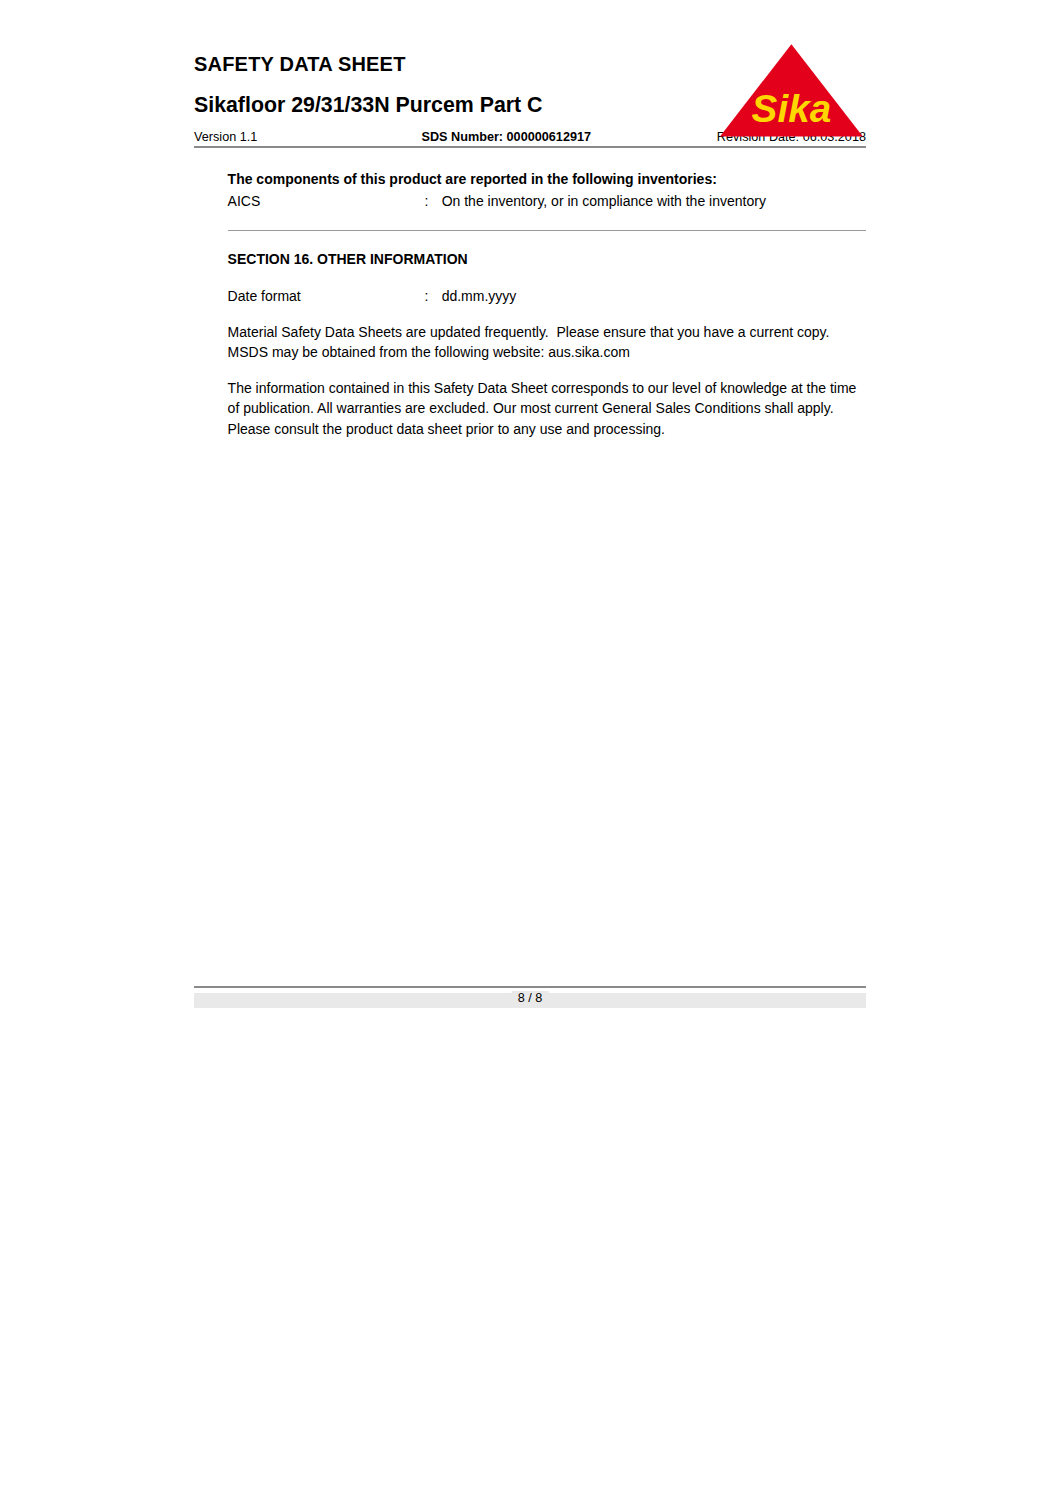Sika R
SAFETY DATA SHEET
Sikafloor 29/31/33N Purcem Part C
Version 1.1
SDS Number: 000000612917
Revision Date: 06.03.2018
The components of this product are reported in the following inventories:
AICS
:
On the inventory, or in compliance with the inventory
SECTION 16. OTHER INFORMATION
Date format
:
dd.mm.yyyy
Material Safety Data Sheets are updated frequently. Please ensure that you have a current copy. MSDS may be obtained from the following website: aus.sika.com
The information contained in this Safety Data Sheet corresponds to our level of knowledge at the time of publication. All warranties are excluded. Our most current General Sales Conditions shall apply. Please consult the product data sheet prior to any use and processing.
8 / 8